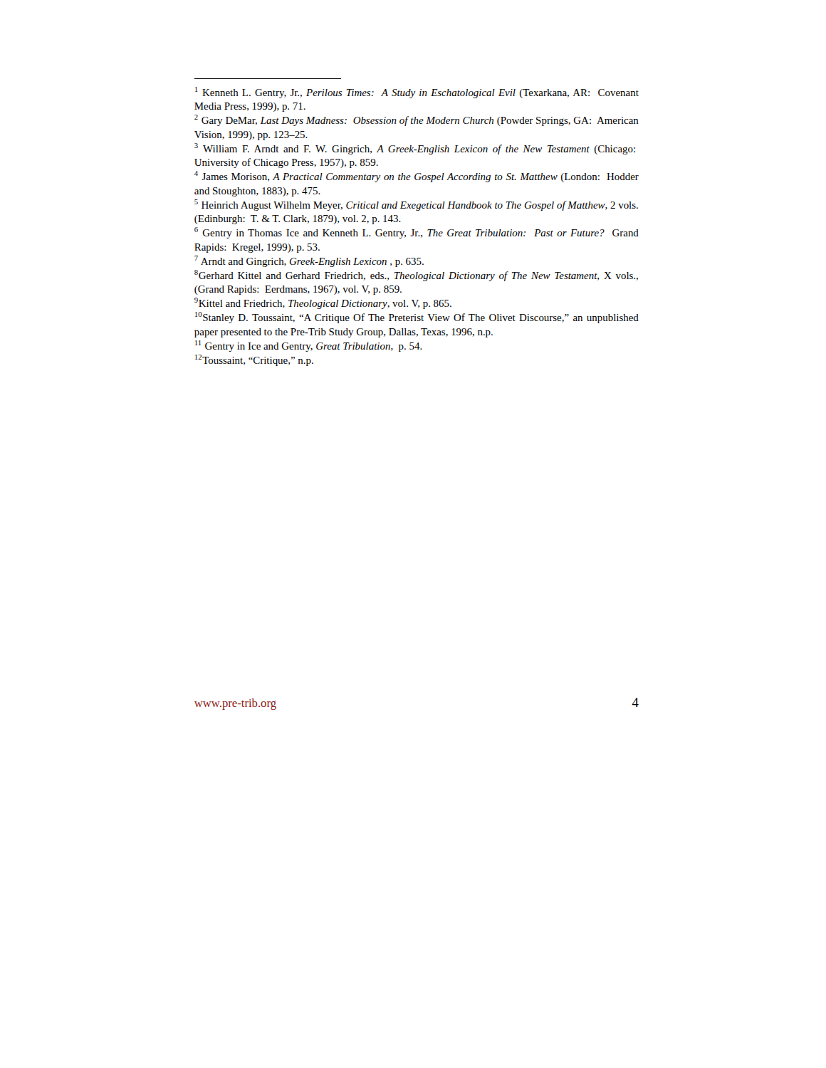1 Kenneth L. Gentry, Jr., Perilous Times: A Study in Eschatological Evil (Texarkana, AR: Covenant Media Press, 1999), p. 71.
2 Gary DeMar, Last Days Madness: Obsession of the Modern Church (Powder Springs, GA: American Vision, 1999), pp. 123–25.
3 William F. Arndt and F. W. Gingrich, A Greek-English Lexicon of the New Testament (Chicago: University of Chicago Press, 1957), p. 859.
4 James Morison, A Practical Commentary on the Gospel According to St. Matthew (London: Hodder and Stoughton, 1883), p. 475.
5 Heinrich August Wilhelm Meyer, Critical and Exegetical Handbook to The Gospel of Matthew, 2 vols. (Edinburgh: T. & T. Clark, 1879), vol. 2, p. 143.
6 Gentry in Thomas Ice and Kenneth L. Gentry, Jr., The Great Tribulation: Past or Future? Grand Rapids: Kregel, 1999), p. 53.
7 Arndt and Gingrich, Greek-English Lexicon , p. 635.
8Gerhard Kittel and Gerhard Friedrich, eds., Theological Dictionary of The New Testament, X vols., (Grand Rapids: Eerdmans, 1967), vol. V, p. 859.
9Kittel and Friedrich, Theological Dictionary, vol. V, p. 865.
10Stanley D. Toussaint, “A Critique Of The Preterist View Of The Olivet Discourse,” an unpublished paper presented to the Pre-Trib Study Group, Dallas, Texas, 1996, n.p.
11 Gentry in Ice and Gentry, Great Tribulation, p. 54.
12Toussaint, “Critique,” n.p.
www.pre-trib.org 4